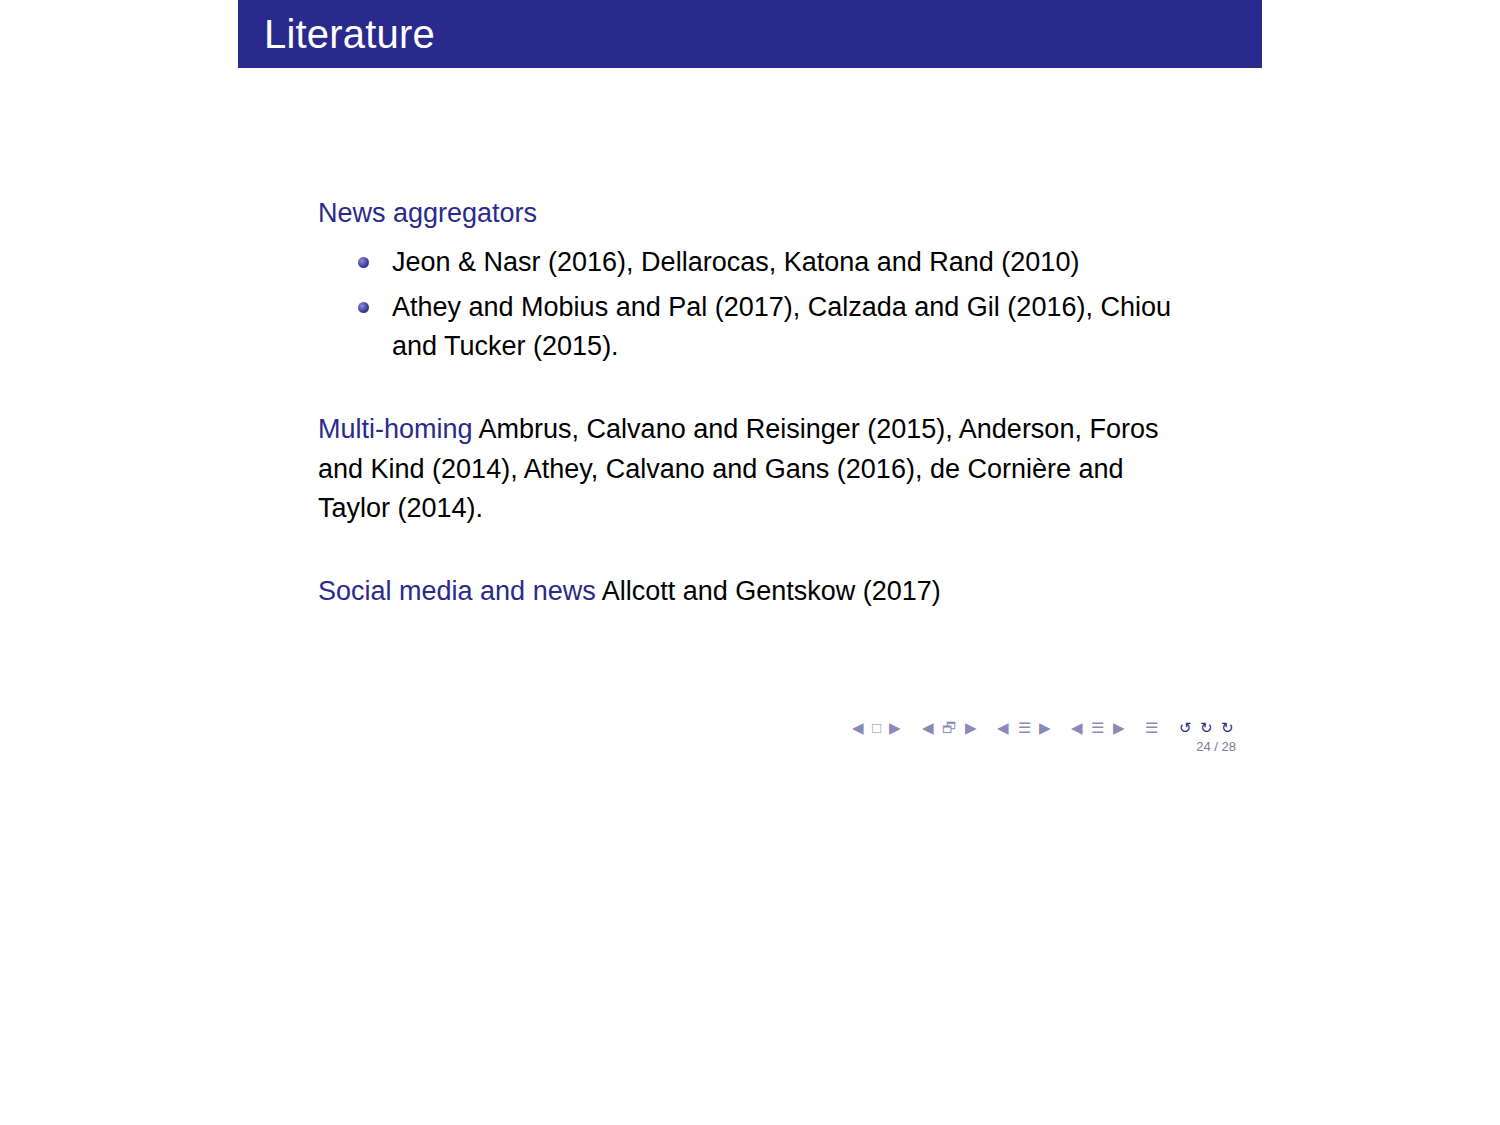Literature
News aggregators
Jeon & Nasr (2016), Dellarocas, Katona and Rand (2010)
Athey and Mobius and Pal (2017), Calzada and Gil (2016), Chiou and Tucker (2015).
Multi-homing Ambrus, Calvano and Reisinger (2015), Anderson, Foros and Kind (2014), Athey, Calvano and Gans (2016), de Cornière and Taylor (2014).
Social media and news Allcott and Gentskow (2017)
◀ □ ▶ ◀ 🗗 ▶ ◀ ☰ ▶ ◀ ☰ ▶ ☰ ↺ ↻ ↻
24 / 28